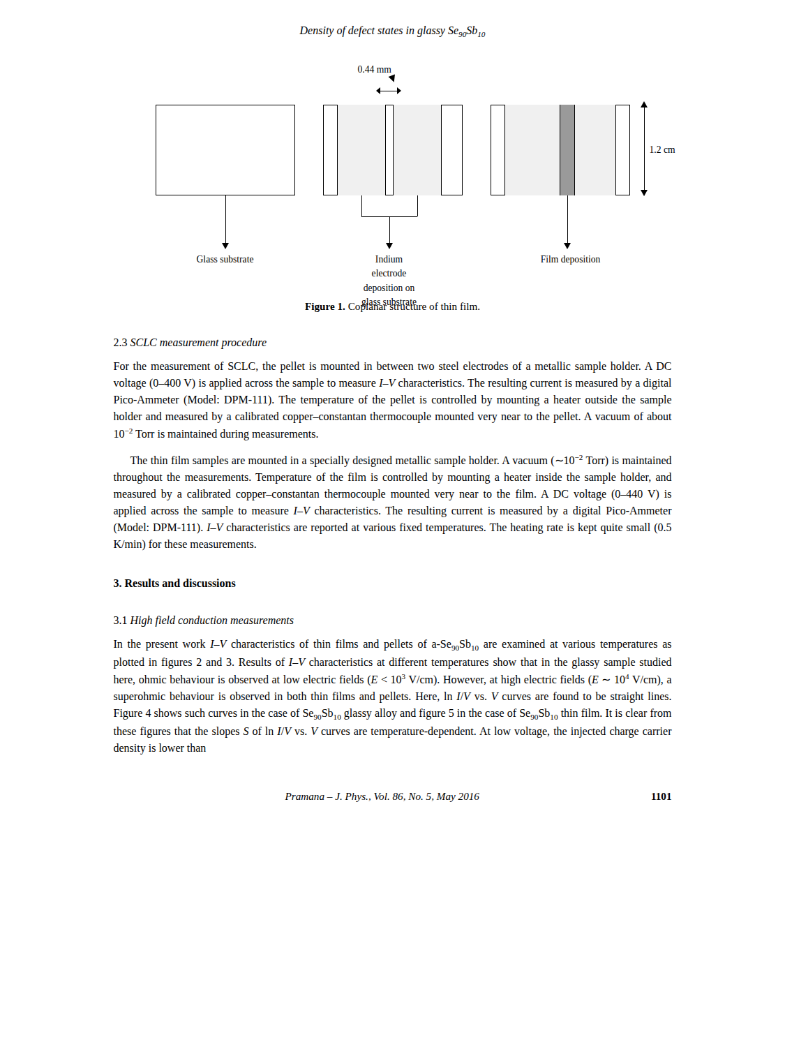Density of defect states in glassy Se90Sb10
0.44 mm
Glass substrate
Indium
electrode
deposition on
glass substrate
Film deposition
1.2 cm
Figure 1. Coplanar structure of thin film.
2.3 SCLC measurement procedure
For the measurement of SCLC, the pellet is mounted in between two steel electrodes of a metallic sample holder. A DC voltage (0–400 V) is applied across the sample to measure I–V characteristics. The resulting current is measured by a digital Pico-Ammeter (Model: DPM-111). The temperature of the pellet is controlled by mounting a heater outside the sample holder and measured by a calibrated copper–constantan thermocouple mounted very near to the pellet. A vacuum of about 10−2 Torr is maintained during measurements.
The thin film samples are mounted in a specially designed metallic sample holder. A vacuum (∼10−2 Torr) is maintained throughout the measurements. Temperature of the film is controlled by mounting a heater inside the sample holder, and measured by a calibrated copper–constantan thermocouple mounted very near to the film. A DC voltage (0–440 V) is applied across the sample to measure I–V characteristics. The resulting current is measured by a digital Pico-Ammeter (Model: DPM-111). I–V characteristics are reported at various fixed temperatures. The heating rate is kept quite small (0.5 K/min) for these measurements.
3. Results and discussions
3.1 High field conduction measurements
In the present work I–V characteristics of thin films and pellets of a-Se90Sb10 are examined at various temperatures as plotted in figures 2 and 3. Results of I–V characteristics at different temperatures show that in the glassy sample studied here, ohmic behaviour is observed at low electric fields (E < 103 V/cm). However, at high electric fields (E ∼ 104 V/cm), a superohmic behaviour is observed in both thin films and pellets. Here, ln I/V vs. V curves are found to be straight lines. Figure 4 shows such curves in the case of Se90Sb10 glassy alloy and figure 5 in the case of Se90Sb10 thin film. It is clear from these figures that the slopes S of ln I/V vs. V curves are temperature-dependent. At low voltage, the injected charge carrier density is lower than
Pramana – J. Phys., Vol. 86, No. 5, May 2016
1101